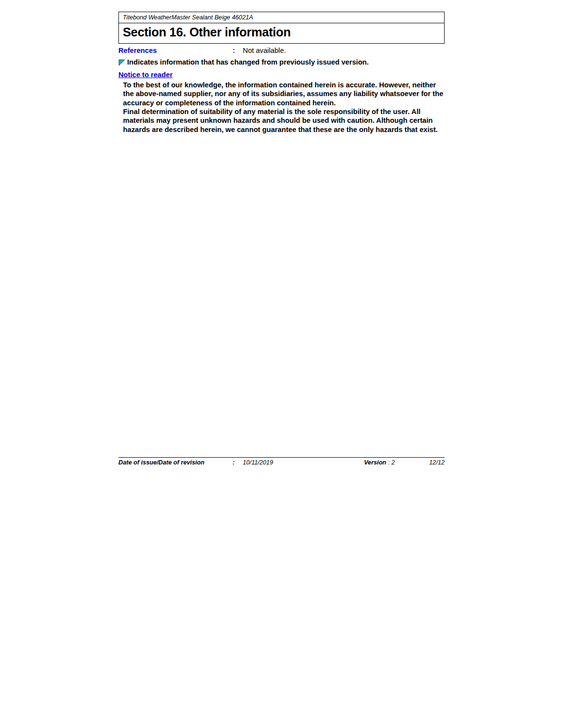Titebond WeatherMaster Sealant Beige 46021A
Section 16. Other information
References
:
Not available.
Indicates information that has changed from previously issued version.
Notice to reader
To the best of our knowledge, the information contained herein is accurate. However, neither the above-named supplier, nor any of its subsidiaries, assumes any liability whatsoever for the accuracy or completeness of the information contained herein.
Final determination of suitability of any material is the sole responsibility of the user. All materials may present unknown hazards and should be used with caution. Although certain hazards are described herein, we cannot guarantee that these are the only hazards that exist.
Date of issue/Date of revision
:
10/11/2019
Version : 2
12/12